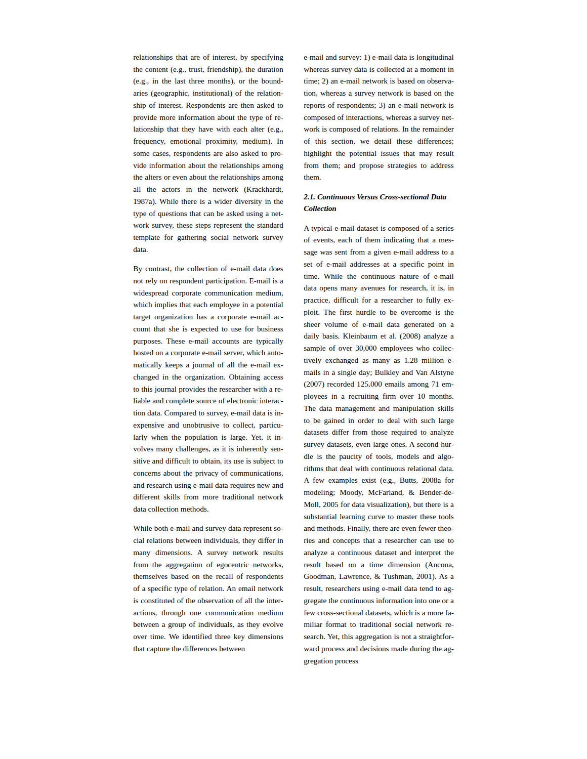relationships that are of interest, by specifying the content (e.g., trust, friendship), the duration (e.g., in the last three months), or the boundaries (geographic, institutional) of the relationship of interest. Respondents are then asked to provide more information about the type of relationship that they have with each alter (e.g., frequency, emotional proximity, medium). In some cases, respondents are also asked to provide information about the relationships among the alters or even about the relationships among all the actors in the network (Krackhardt, 1987a). While there is a wider diversity in the type of questions that can be asked using a network survey, these steps represent the standard template for gathering social network survey data.
By contrast, the collection of e-mail data does not rely on respondent participation. E-mail is a widespread corporate communication medium, which implies that each employee in a potential target organization has a corporate e-mail account that she is expected to use for business purposes. These e-mail accounts are typically hosted on a corporate e-mail server, which automatically keeps a journal of all the e-mail exchanged in the organization. Obtaining access to this journal provides the researcher with a reliable and complete source of electronic interaction data. Compared to survey, e-mail data is inexpensive and unobtrusive to collect, particularly when the population is large. Yet, it involves many challenges, as it is inherently sensitive and difficult to obtain, its use is subject to concerns about the privacy of communications, and research using e-mail data requires new and different skills from more traditional network data collection methods.
While both e-mail and survey data represent social relations between individuals, they differ in many dimensions. A survey network results from the aggregation of egocentric networks, themselves based on the recall of respondents of a specific type of relation. An email network is constituted of the observation of all the interactions, through one communication medium between a group of individuals, as they evolve over time. We identified three key dimensions that capture the differences between
e-mail and survey: 1) e-mail data is longitudinal whereas survey data is collected at a moment in time; 2) an e-mail network is based on observation, whereas a survey network is based on the reports of respondents; 3) an e-mail network is composed of interactions, whereas a survey network is composed of relations. In the remainder of this section, we detail these differences; highlight the potential issues that may result from them; and propose strategies to address them.
2.1. Continuous Versus Cross-sectional Data Collection
A typical e-mail dataset is composed of a series of events, each of them indicating that a message was sent from a given e-mail address to a set of e-mail addresses at a specific point in time. While the continuous nature of e-mail data opens many avenues for research, it is, in practice, difficult for a researcher to fully exploit. The first hurdle to be overcome is the sheer volume of e-mail data generated on a daily basis. Kleinbaum et al. (2008) analyze a sample of over 30,000 employees who collectively exchanged as many as 1.28 million e-mails in a single day; Bulkley and Van Alstyne (2007) recorded 125,000 emails among 71 employees in a recruiting firm over 10 months. The data management and manipulation skills to be gained in order to deal with such large datasets differ from those required to analyze survey datasets, even large ones. A second hurdle is the paucity of tools, models and algorithms that deal with continuous relational data. A few examples exist (e.g., Butts, 2008a for modeling; Moody, McFarland, & Bender-deMoll, 2005 for data visualization), but there is a substantial learning curve to master these tools and methods. Finally, there are even fewer theories and concepts that a researcher can use to analyze a continuous dataset and interpret the result based on a time dimension (Ancona, Goodman, Lawrence, & Tushman, 2001). As a result, researchers using e-mail data tend to aggregate the continuous information into one or a few cross-sectional datasets, which is a more familiar format to traditional social network research. Yet, this aggregation is not a straightforward process and decisions made during the aggregation process